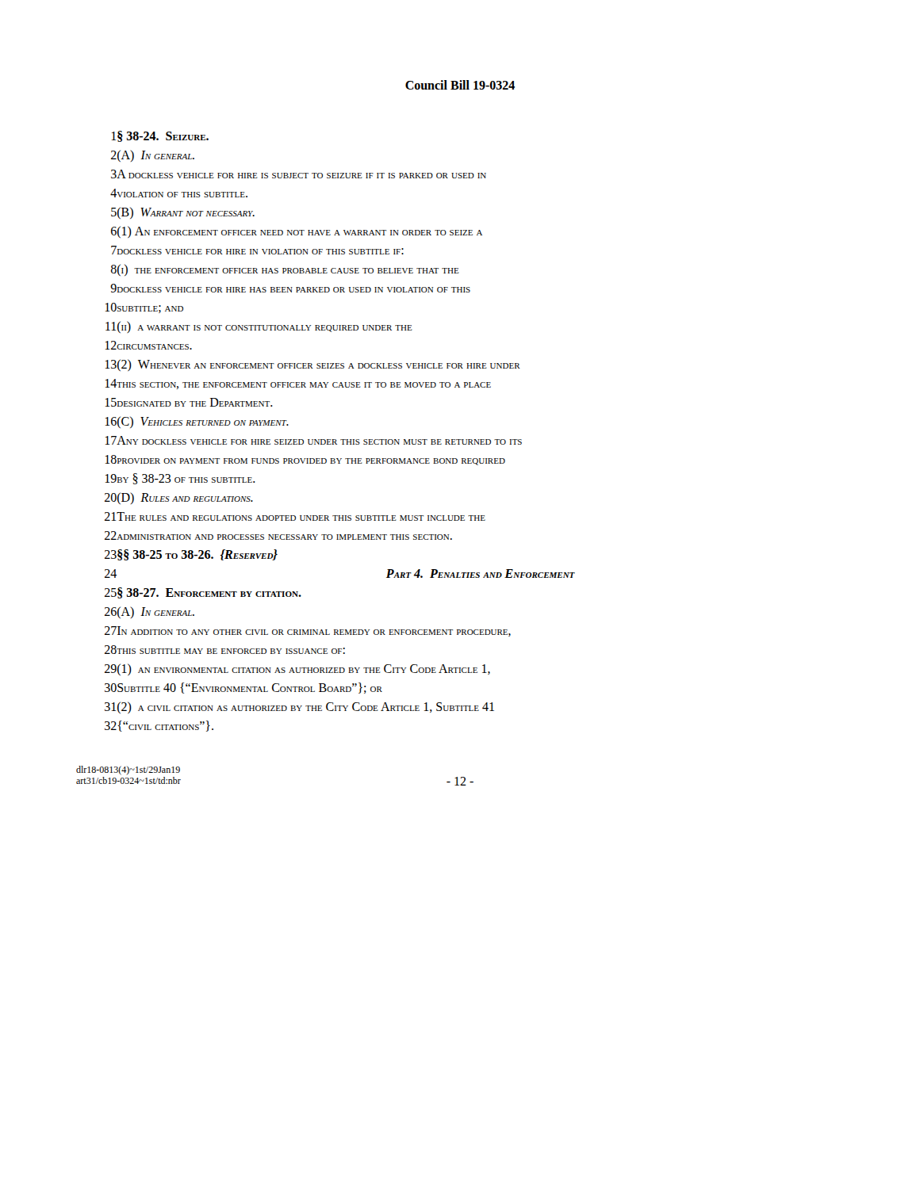Council Bill 19-0324
| 1 | § 38-24. Seizure. |
| 2 | (A) In general. |
| 3 | A dockless vehicle for hire is subject to seizure if it is parked or used in |
| 4 | violation of this subtitle. |
| 5 | (B) Warrant not necessary. |
| 6 | (1) An enforcement officer need not have a warrant in order to seize a |
| 7 | dockless vehicle for hire in violation of this subtitle if: |
| 8 | ( i ) the enforcement officer has probable cause to believe that the |
| 9 | dockless vehicle for hire has been parked or used in violation of this |
| 10 | subtitle; and |
| 11 | ( ii ) a warrant is not constitutionally required under the |
| 12 | circumstances. |
| 13 | (2) Whenever an enforcement officer seizes a dockless vehicle for hire under |
| 14 | this section, the enforcement officer may cause it to be moved to a place |
| 15 | designated by the Department. |
| 16 | (C) Vehicles returned on payment. |
| 17 | Any dockless vehicle for hire seized under this section must be returned to its |
| 18 | provider on payment from funds provided by the performance bond required |
| 19 | by § 38-23 of this subtitle. |
| 20 | (D) Rules and regulations. |
| 21 | The rules and regulations adopted under this subtitle must include the |
| 22 | administration and processes necessary to implement this section. |
| 23 | §§ 38-25 to 38-26. {Reserved} |
| 24 | Part 4. Penalties and Enforcement |
| 25 | § 38-27. Enforcement by citation . |
| 26 | (A) In general. |
| 27 | In addition to any other civil or criminal remedy or enforcement procedure, |
| 28 | this subtitle may be enforced by issuance of: |
| 29 | (1) an environmental citation as authorized by the City Code Article 1, |
| 30 | Subtitle 40 {“Environmental Control Board”}; or |
| 31 | (2) a civil citation as authorized by the City Code Article 1, Subtitle 41 |
| 32 | {“civil citations”}. |
dlr18-0813(4)~1st/29Jan19
art31/cb19-0324~1st/td:nbr
- 12 -